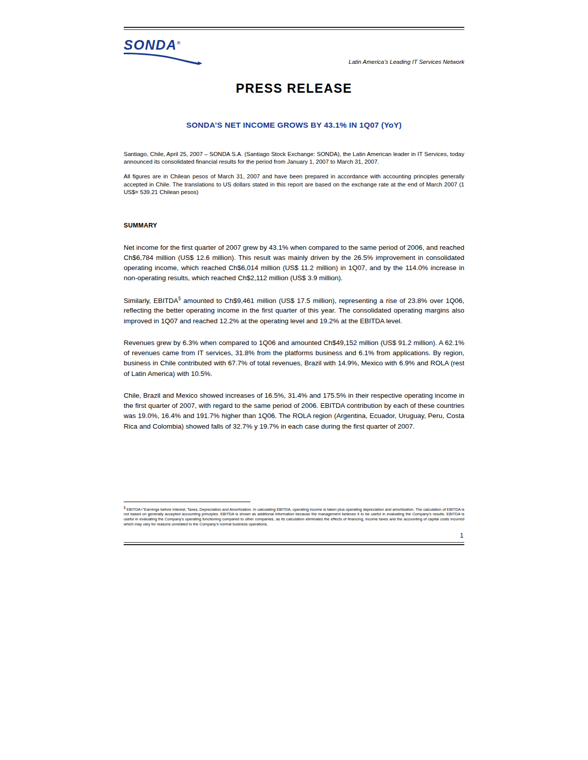SONDA®
Latin America’s Leading IT Services Network
PRESS RELEASE
SONDA’S NET INCOME GROWS BY 43.1% IN 1Q07 (YoY)
Santiago, Chile, April 25, 2007 – SONDA S.A. (Santiago Stock Exchange: SONDA), the Latin American leader in IT Services, today announced its consolidated financial results for the period from January 1, 2007 to March 31, 2007.
All figures are in Chilean pesos of March 31, 2007 and have been prepared in accordance with accounting principles generally accepted in Chile. The translations to US dollars stated in this report are based on the exchange rate at the end of March 2007 (1 US$= 539.21 Chilean pesos)
SUMMARY
Net income for the first quarter of 2007 grew by 43.1% when compared to the same period of 2006, and reached Ch$6,784 million (US$ 12.6 million). This result was mainly driven by the 26.5% improvement in consolidated operating income, which reached Ch$6,014 million (US$ 11.2 million) in 1Q07, and by the 114.0% increase in non-operating results, which reached Ch$2,112 million (US$ 3.9 million).
Similarly, EBITDA§ amounted to Ch$9,461 million (US$ 17.5 million), representing a rise of 23.8% over 1Q06, reflecting the better operating income in the first quarter of this year. The consolidated operating margins also improved in 1Q07 and reached 12.2% at the operating level and 19.2% at the EBITDA level.
Revenues grew by 6.3% when compared to 1Q06 and amounted Ch$49,152 million (US$ 91.2 million). A 62.1% of revenues came from IT services, 31.8% from the platforms business and 6.1% from applications. By region, business in Chile contributed with 67.7% of total revenues, Brazil with 14.9%, Mexico with 6.9% and ROLA (rest of Latin America) with 10.5%.
Chile, Brazil and Mexico showed increases of 16.5%, 31.4% and 175.5% in their respective operating income in the first quarter of 2007, with regard to the same period of 2006. EBITDA contribution by each of these countries was 19.0%, 16.4% and 191.7% higher than 1Q06. The ROLA region (Argentina, Ecuador, Uruguay, Peru, Costa Rica and Colombia) showed falls of 32.7% y 19.7% in each case during the first quarter of 2007.
§ EBITDA="Earnings before Interest, Taxes, Depreciation and Amortization. In calculating EBITDA, operating income is taken plus operating depreciation and amortization. The calculation of EBITDA is not based on generally accepted accounting principles. EBITDA is shown as additional information because the management believes it to be useful in evaluating the Company's results. EBITDA is useful in evaluating the Company's operating functioning compared to other companies, as its calculation eliminates the effects of financing, income taxes and the accounting of capital costs incurred which may vary for reasons unrelated to the Company’s normal business operations.
1